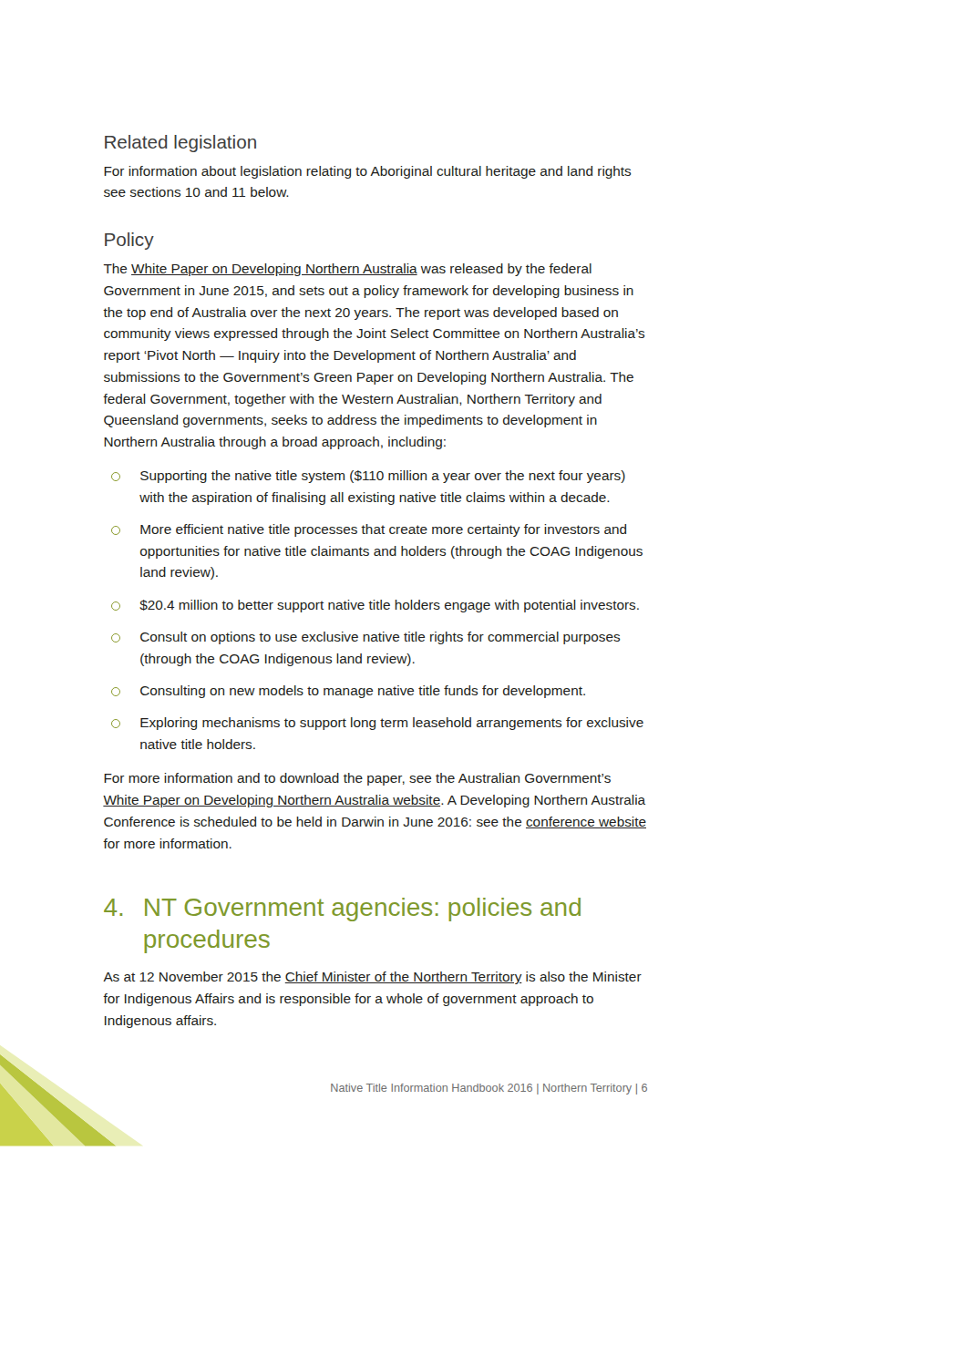Related legislation
For information about legislation relating to Aboriginal cultural heritage and land rights see sections 10 and 11 below.
Policy
The White Paper on Developing Northern Australia was released by the federal Government in June 2015, and sets out a policy framework for developing business in the top end of Australia over the next 20 years. The report was developed based on community views expressed through the Joint Select Committee on Northern Australia’s report ‘Pivot North — Inquiry into the Development of Northern Australia’ and submissions to the Government’s Green Paper on Developing Northern Australia. The federal Government, together with the Western Australian, Northern Territory and Queensland governments, seeks to address the impediments to development in Northern Australia through a broad approach, including:
Supporting the native title system ($110 million a year over the next four years) with the aspiration of finalising all existing native title claims within a decade.
More efficient native title processes that create more certainty for investors and opportunities for native title claimants and holders (through the COAG Indigenous land review).
$20.4 million to better support native title holders engage with potential investors.
Consult on options to use exclusive native title rights for commercial purposes (through the COAG Indigenous land review).
Consulting on new models to manage native title funds for development.
Exploring mechanisms to support long term leasehold arrangements for exclusive native title holders.
For more information and to download the paper, see the Australian Government’s White Paper on Developing Northern Australia website. A Developing Northern Australia Conference is scheduled to be held in Darwin in June 2016: see the conference website for more information.
4. NT Government agencies: policies and procedures
As at 12 November 2015 the Chief Minister of the Northern Territory is also the Minister for Indigenous Affairs and is responsible for a whole of government approach to Indigenous affairs.
Native Title Information Handbook 2016 | Northern Territory | 6